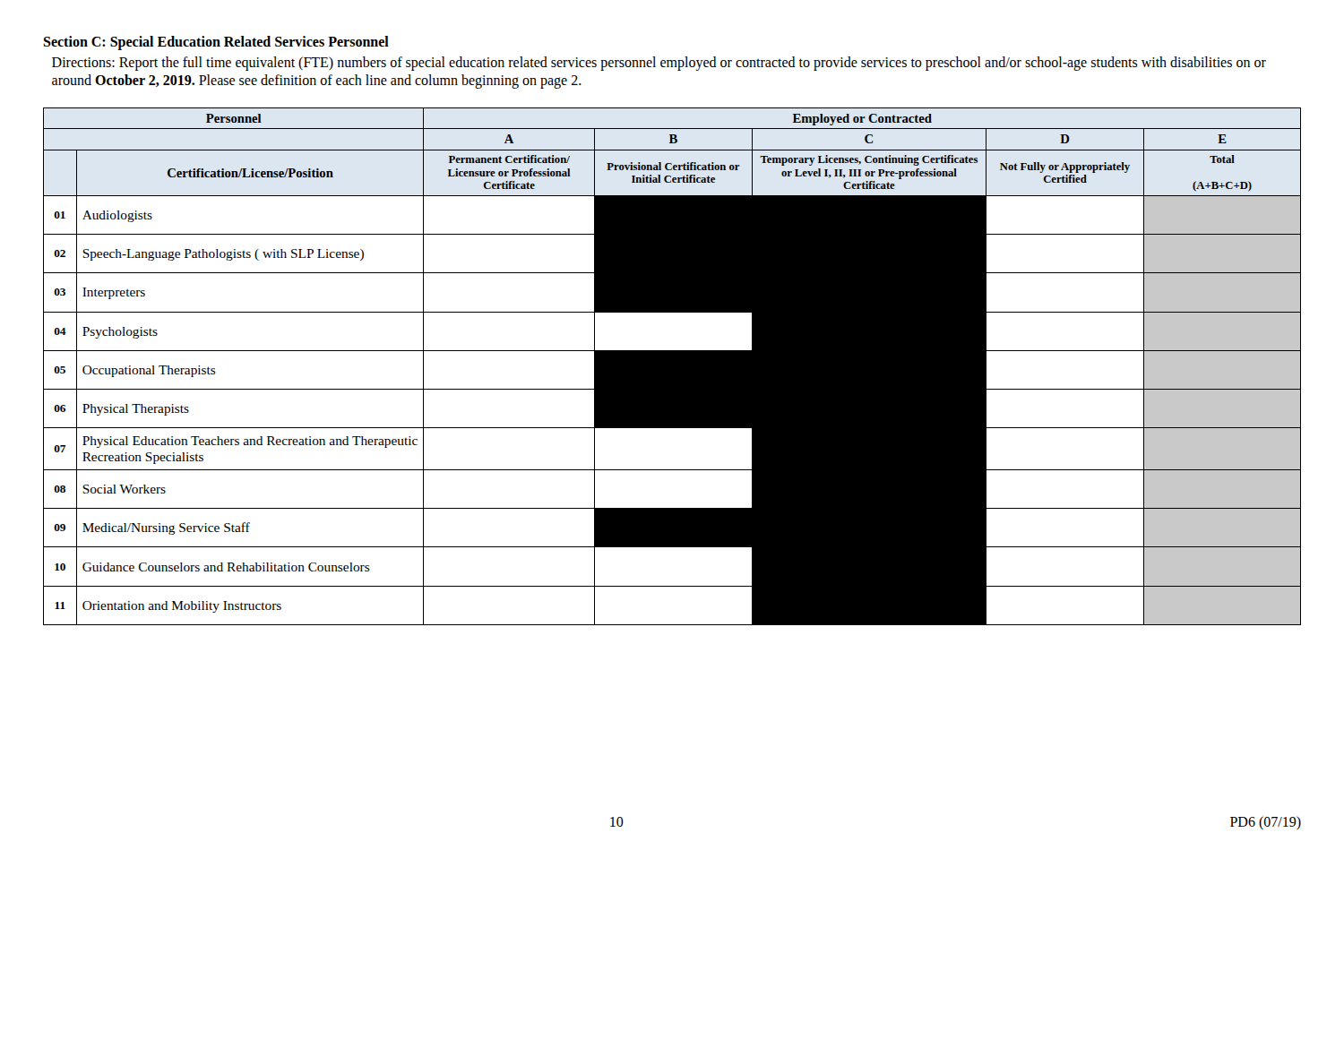Section C: Special Education Related Services Personnel
Directions: Report the full time equivalent (FTE) numbers of special education related services personnel employed or contracted to provide services to preschool and/or school-age students with disabilities on or around October 2, 2019. Please see definition of each line and column beginning on page 2.
| Personnel | Employed or Contracted |
| --- | --- |
| | A | B | C | D | E |
| | Certification/License/Position | Permanent Certification/ Licensure or Professional Certificate | Provisional Certification or Initial Certificate | Temporary Licenses, Continuing Certificates or Level I, II, III or Pre-professional Certificate | Not Fully or Appropriately Certified | Total (A+B+C+D) |
| 01 | Audiologists | | | | | |
| 02 | Speech-Language Pathologists ( with SLP License) | | | | | |
| 03 | Interpreters | | | | | |
| 04 | Psychologists | | | | | |
| 05 | Occupational Therapists | | | | | |
| 06 | Physical Therapists | | | | | |
| 07 | Physical Education Teachers and Recreation and Therapeutic Recreation Specialists | | | | | |
| 08 | Social Workers | | | | | |
| 09 | Medical/Nursing Service Staff | | | | | |
| 10 | Guidance Counselors and Rehabilitation Counselors | | | | | |
| 11 | Orientation and Mobility Instructors | | | | | |
10 PD6 (07/19)